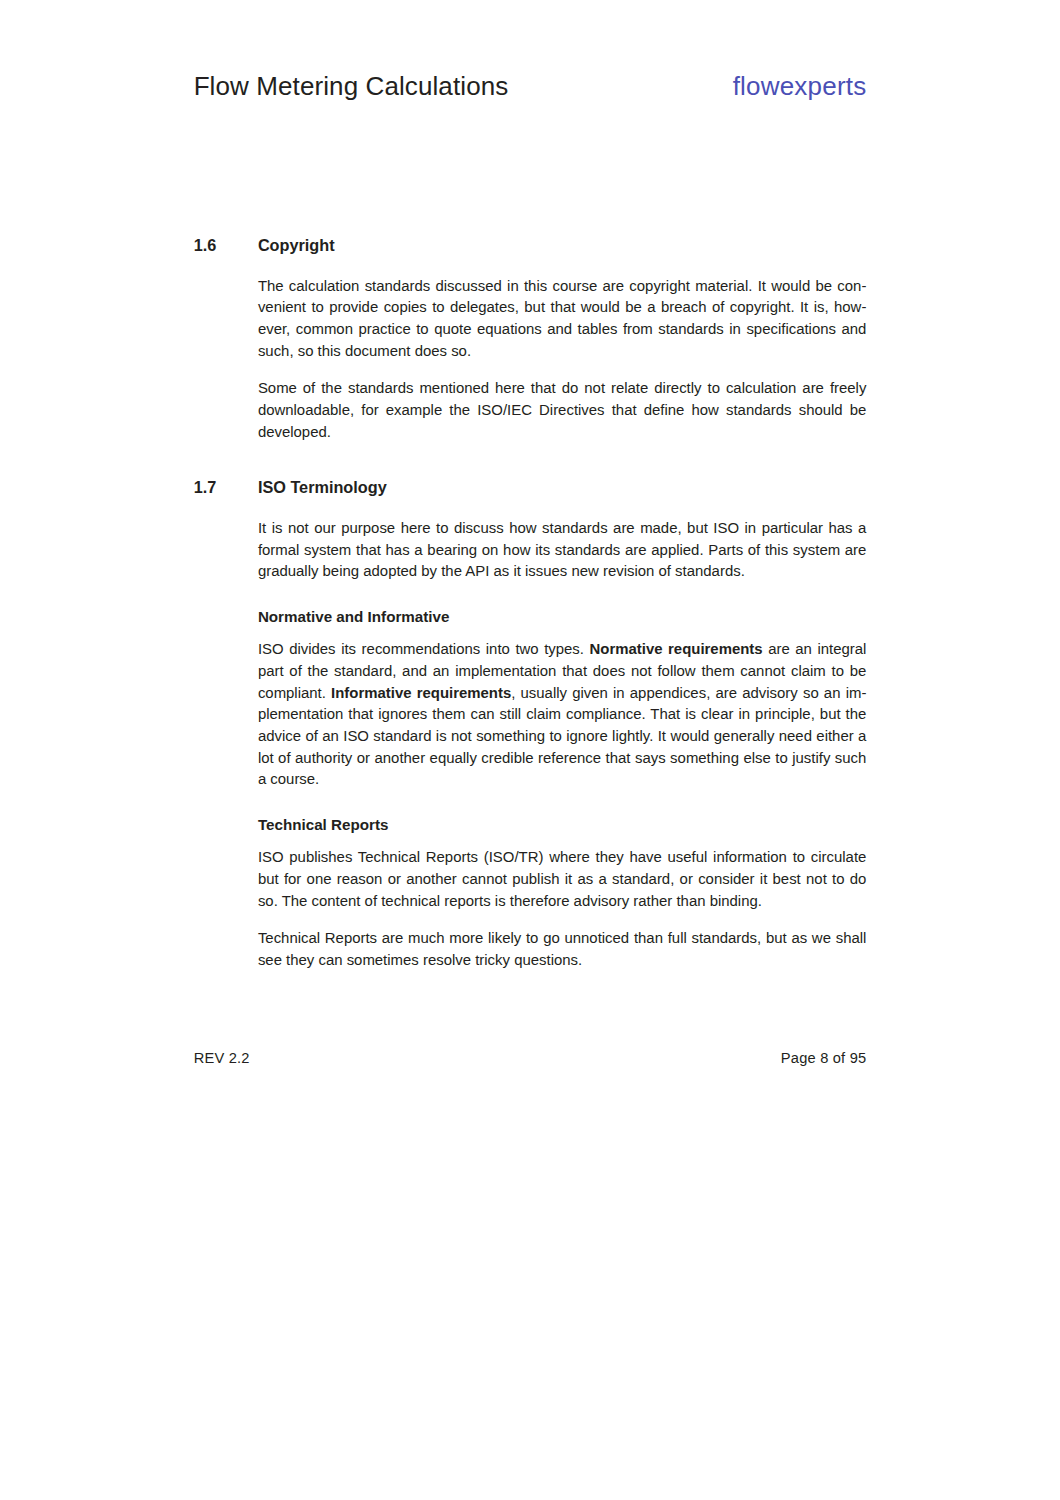Flow Metering Calculations
flowexperts
1.6 Copyright
The calculation standards discussed in this course are copyright material. It would be convenient to provide copies to delegates, but that would be a breach of copyright. It is, however, common practice to quote equations and tables from standards in specifications and such, so this document does so.
Some of the standards mentioned here that do not relate directly to calculation are freely downloadable, for example the ISO/IEC Directives that define how standards should be developed.
1.7 ISO Terminology
It is not our purpose here to discuss how standards are made, but ISO in particular has a formal system that has a bearing on how its standards are applied. Parts of this system are gradually being adopted by the API as it issues new revision of standards.
Normative and Informative
ISO divides its recommendations into two types. Normative requirements are an integral part of the standard, and an implementation that does not follow them cannot claim to be compliant. Informative requirements, usually given in appendices, are advisory so an implementation that ignores them can still claim compliance. That is clear in principle, but the advice of an ISO standard is not something to ignore lightly. It would generally need either a lot of authority or another equally credible reference that says something else to justify such a course.
Technical Reports
ISO publishes Technical Reports (ISO/TR) where they have useful information to circulate but for one reason or another cannot publish it as a standard, or consider it best not to do so. The content of technical reports is therefore advisory rather than binding.
Technical Reports are much more likely to go unnoticed than full standards, but as we shall see they can sometimes resolve tricky questions.
REV 2.2
Page 8 of 95